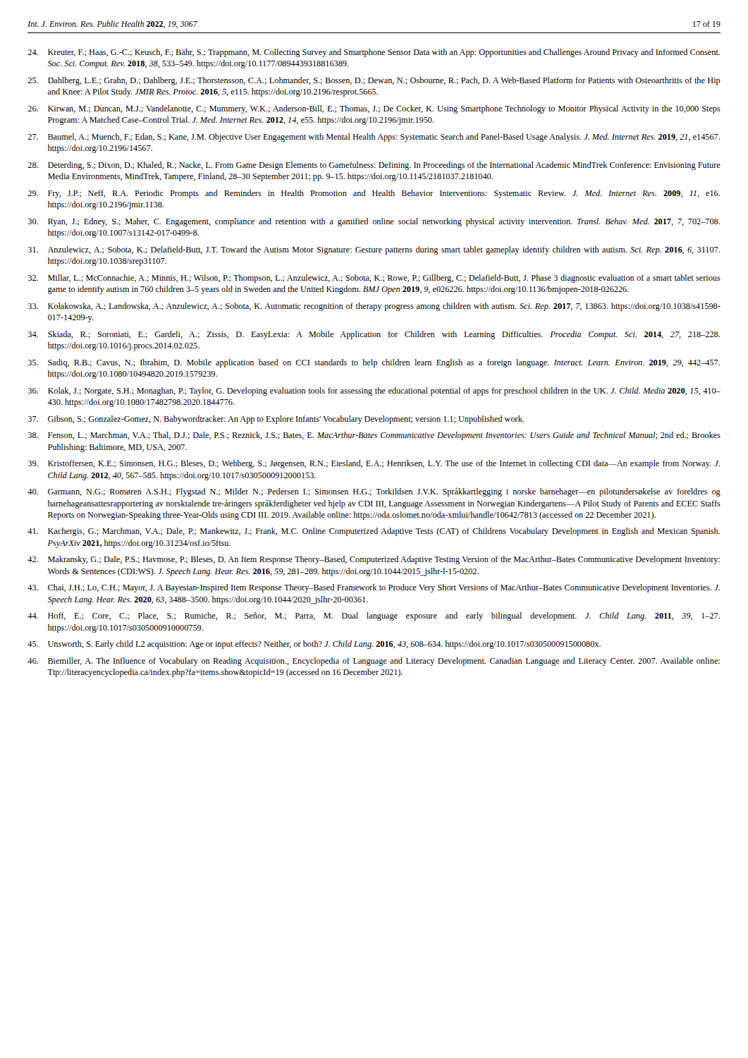Int. J. Environ. Res. Public Health 2022, 19, 3067
17 of 19
Kreuter, F.; Haas, G.-C.; Keusch, F.; Bähr, S.; Trappmann, M. Collecting Survey and Smartphone Sensor Data with an App: Opportunities and Challenges Around Privacy and Informed Consent. Soc. Sci. Comput. Rev. 2018, 38, 533–549. https://doi.org/10.1177/0894439318816389.
Dahlberg, L.E.; Grahn, D.; Dahlberg, J.E.; Thorstensson, C.A.; Lohmander, S.; Bossen, D.; Dewan, N.; Osbourne, R.; Pach, D. A Web-Based Platform for Patients with Osteoarthritis of the Hip and Knee: A Pilot Study. JMIR Res. Protoc. 2016, 5, e115. https://doi.org/10.2196/resprot.5665.
Kirwan, M.; Duncan, M.J.; Vandelanotte, C.; Mummery, W.K.; Anderson-Bill, E.; Thomas, J.; De Cocker, K. Using Smartphone Technology to Monitor Physical Activity in the 10,000 Steps Program: A Matched Case–Control Trial. J. Med. Internet Res. 2012, 14, e55. https://doi.org/10.2196/jmir.1950.
Baumel, A.; Muench, F.; Edan, S.; Kane, J.M. Objective User Engagement with Mental Health Apps: Systematic Search and Panel-Based Usage Analysis. J. Med. Internet Res. 2019, 21, e14567. https://doi.org/10.2196/14567.
Deterding, S.; Dixon, D.; Khaled, R.; Nacke, L. From Game Design Elements to Gamefulness: Defining. In Proceedings of the International Academic MindTrek Conference: Envisioning Future Media Environments, MindTrek, Tampere, Finland, 28–30 September 2011; pp. 9–15. https://doi.org/10.1145/2181037.2181040.
Fry, J.P.; Neff, R.A. Periodic Prompts and Reminders in Health Promotion and Health Behavior Interventions: Systematic Review. J. Med. Internet Res. 2009, 11, e16. https://doi.org/10.2196/jmir.1138.
Ryan, J.; Edney, S.; Maher, C. Engagement, compliance and retention with a gamified online social networking physical activity intervention. Transl. Behav. Med. 2017, 7, 702–708. https://doi.org/10.1007/s13142-017-0499-8.
Anzulewicz, A.; Sobota, K.; Delafield-Butt, J.T. Toward the Autism Motor Signature: Gesture patterns during smart tablet gameplay identify children with autism. Sci. Rep. 2016, 6, 31107. https://doi.org/10.1038/srep31107.
Millar, L.; McConnachie, A.; Minnis, H.; Wilson, P.; Thompson, L.; Anzulewicz, A.; Sobota, K.; Rowe, P.; Gillberg, C.; Delafield-Butt, J. Phase 3 diagnostic evaluation of a smart tablet serious game to identify autism in 760 children 3–5 years old in Sweden and the United Kingdom. BMJ Open 2019, 9, e026226. https://doi.org/10.1136/bmjopen-2018-026226.
Kołakowska, A.; Landowska, A.; Anzulewicz, A.; Sobota, K. Automatic recognition of therapy progress among children with autism. Sci. Rep. 2017, 7, 13863. https://doi.org/10.1038/s41598-017-14209-y.
Skiada, R.; Soroniati, E.; Gardeli, A.; Zissis, D. EasyLexia: A Mobile Application for Children with Learning Difficulties. Procedia Comput. Sci. 2014, 27, 218–228. https://doi.org/10.1016/j.procs.2014.02.025.
Sadiq, R.B.; Cavus, N.; Ibrahim, D. Mobile application based on CCI standards to help children learn English as a foreign language. Interact. Learn. Environ. 2019, 29, 442–457. https://doi.org/10.1080/10494820.2019.1579239.
Kolak, J.; Norgate, S.H.; Monaghan, P.; Taylor, G. Developing evaluation tools for assessing the educational potential of apps for preschool children in the UK. J. Child. Media 2020, 15, 410–430. https://doi.org/10.1080/17482798.2020.1844776.
Gibson, S.; Gonzalez-Gomez, N. Babywordtracker: An App to Explore Infants' Vocabulary Development; version 1.1; Unpublished work.
Fenson, L.; Marchman, V.A.; Thal, D.J.; Dale, P.S.; Reznick, J.S.; Bates, E. MacArthur-Bates Communicative Development Inventories: Users Guide and Technical Manual; 2nd ed.; Brookes Publishing: Baltimore, MD, USA, 2007.
Kristoffersen, K.E.; Simonsen, H.G.; Bleses, D.; Wehberg, S.; Jørgensen, R.N.; Eiesland, E.A.; Henriksen, L.Y. The use of the Internet in collecting CDI data—An example from Norway. J. Child Lang. 2012, 40, 567–585. https://doi.org/10.1017/s0305000912000153.
Garmann, N.G.; Romøren A.S.H.; Flygstad N.; Milder N.; Pedersen I.; Simonsen H.G.; Torkildsen J.V.K. Språkkartlegging i norske barnehager—en pilotundersøkelse av foreldres og barnehageansattesrapportering av norsktalende tre-åringers språkferdigheter ved hjelp av CDI III, Language Assessment in Norwegian Kindergartens—A Pilot Study of Parents and ECEC Staffs Reports on Norwegian-Speaking three-Year-Olds using CDI III. 2019. Available online: https://oda.oslomet.no/oda-xmlui/handle/10642/7813 (accessed on 22 December 2021).
Kachergis, G.; Marchman, V.A.; Dale, P.; Mankewitz, J.; Frank, M.C. Online Computerized Adaptive Tests (CAT) of Childrens Vocabulary Development in English and Mexican Spanish. PsyArXiv 2021, https://doi.org/10.31234/osf.io/5ftsu.
Makransky, G.; Dale, P.S.; Havmose, P.; Bleses, D. An Item Response Theory–Based, Computerized Adaptive Testing Version of the MacArthur–Bates Communicative Development Inventory: Words & Sentences (CDI:WS). J. Speech Lang. Hear. Res. 2016, 59, 281–289. https://doi.org/10.1044/2015_jslhr-l-15-0202.
Chai, J.H.; Lo, C.H.; Mayor, J. A Bayesian-Inspired Item Response Theory–Based Framework to Produce Very Short Versions of MacArthur–Bates Communicative Development Inventories. J. Speech Lang. Hear. Res. 2020, 63, 3488–3500. https://doi.org/10.1044/2020_jslhr-20-00361.
Hoff, E.; Core, C.; Place, S.; Rumiche, R.; Señor, M.; Parra, M. Dual language exposure and early bilingual development. J. Child Lang. 2011, 39, 1–27. https://doi.org/10.1017/s0305000910000759.
Unsworth, S. Early child L2 acquisition: Age or input effects? Neither, or both? J. Child Lang. 2016, 43, 608–634. https://doi.org/10.1017/s030500091500080x.
Biemiller, A. The Influence of Vocabulary on Reading Acquisition., Encyclopedia of Language and Literacy Development. Canadian Language and Literacy Center. 2007. Available online: Ttp://literacyencyclopedia.ca/index.php?fa=items.show&topicId=19 (accessed on 16 December 2021).